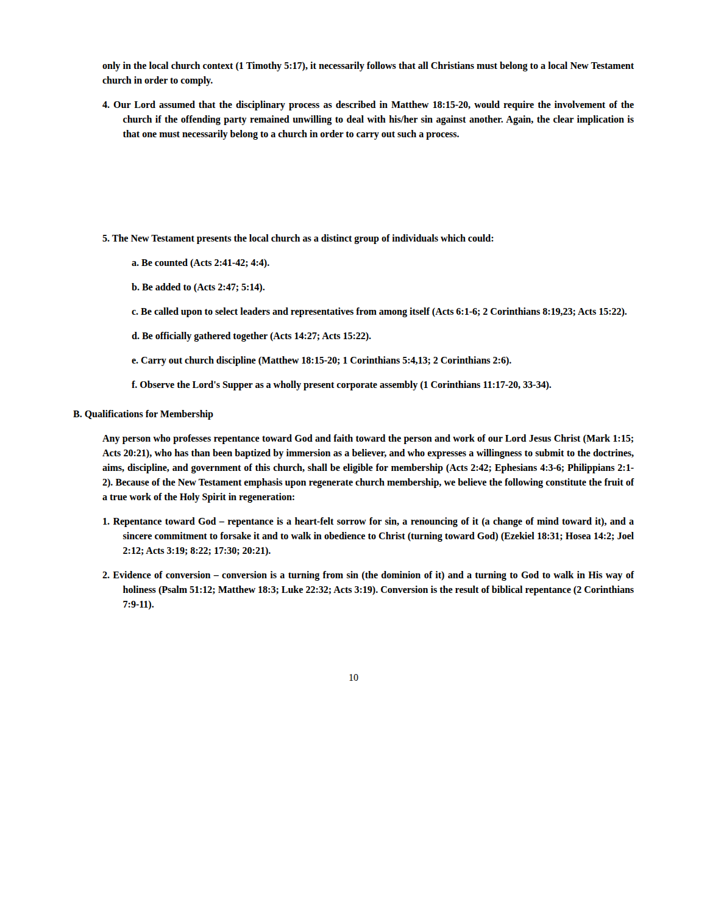only in the local church context (1 Timothy 5:17), it necessarily follows that all Christians must belong to a local New Testament church in order to comply.
4. Our Lord assumed that the disciplinary process as described in Matthew 18:15-20, would require the involvement of the church if the offending party remained unwilling to deal with his/her sin against another. Again, the clear implication is that one must necessarily belong to a church in order to carry out such a process.
5. The New Testament presents the local church as a distinct group of individuals which could:
a. Be counted (Acts 2:41-42; 4:4).
b. Be added to (Acts 2:47; 5:14).
c. Be called upon to select leaders and representatives from among itself (Acts 6:1-6; 2 Corinthians 8:19,23; Acts 15:22).
d. Be officially gathered together (Acts 14:27; Acts 15:22).
e. Carry out church discipline (Matthew 18:15-20; 1 Corinthians 5:4,13; 2 Corinthians 2:6).
f. Observe the Lord's Supper as a wholly present corporate assembly (1 Corinthians 11:17-20, 33-34).
B. Qualifications for Membership
Any person who professes repentance toward God and faith toward the person and work of our Lord Jesus Christ (Mark 1:15; Acts 20:21), who has than been baptized by immersion as a believer, and who expresses a willingness to submit to the doctrines, aims, discipline, and government of this church, shall be eligible for membership (Acts 2:42; Ephesians 4:3-6; Philippians 2:1-2). Because of the New Testament emphasis upon regenerate church membership, we believe the following constitute the fruit of a true work of the Holy Spirit in regeneration:
1. Repentance toward God – repentance is a heart-felt sorrow for sin, a renouncing of it (a change of mind toward it), and a sincere commitment to forsake it and to walk in obedience to Christ (turning toward God) (Ezekiel 18:31; Hosea 14:2; Joel 2:12; Acts 3:19; 8:22; 17:30; 20:21).
2. Evidence of conversion – conversion is a turning from sin (the dominion of it) and a turning to God to walk in His way of holiness (Psalm 51:12; Matthew 18:3; Luke 22:32; Acts 3:19). Conversion is the result of biblical repentance (2 Corinthians 7:9-11).
10